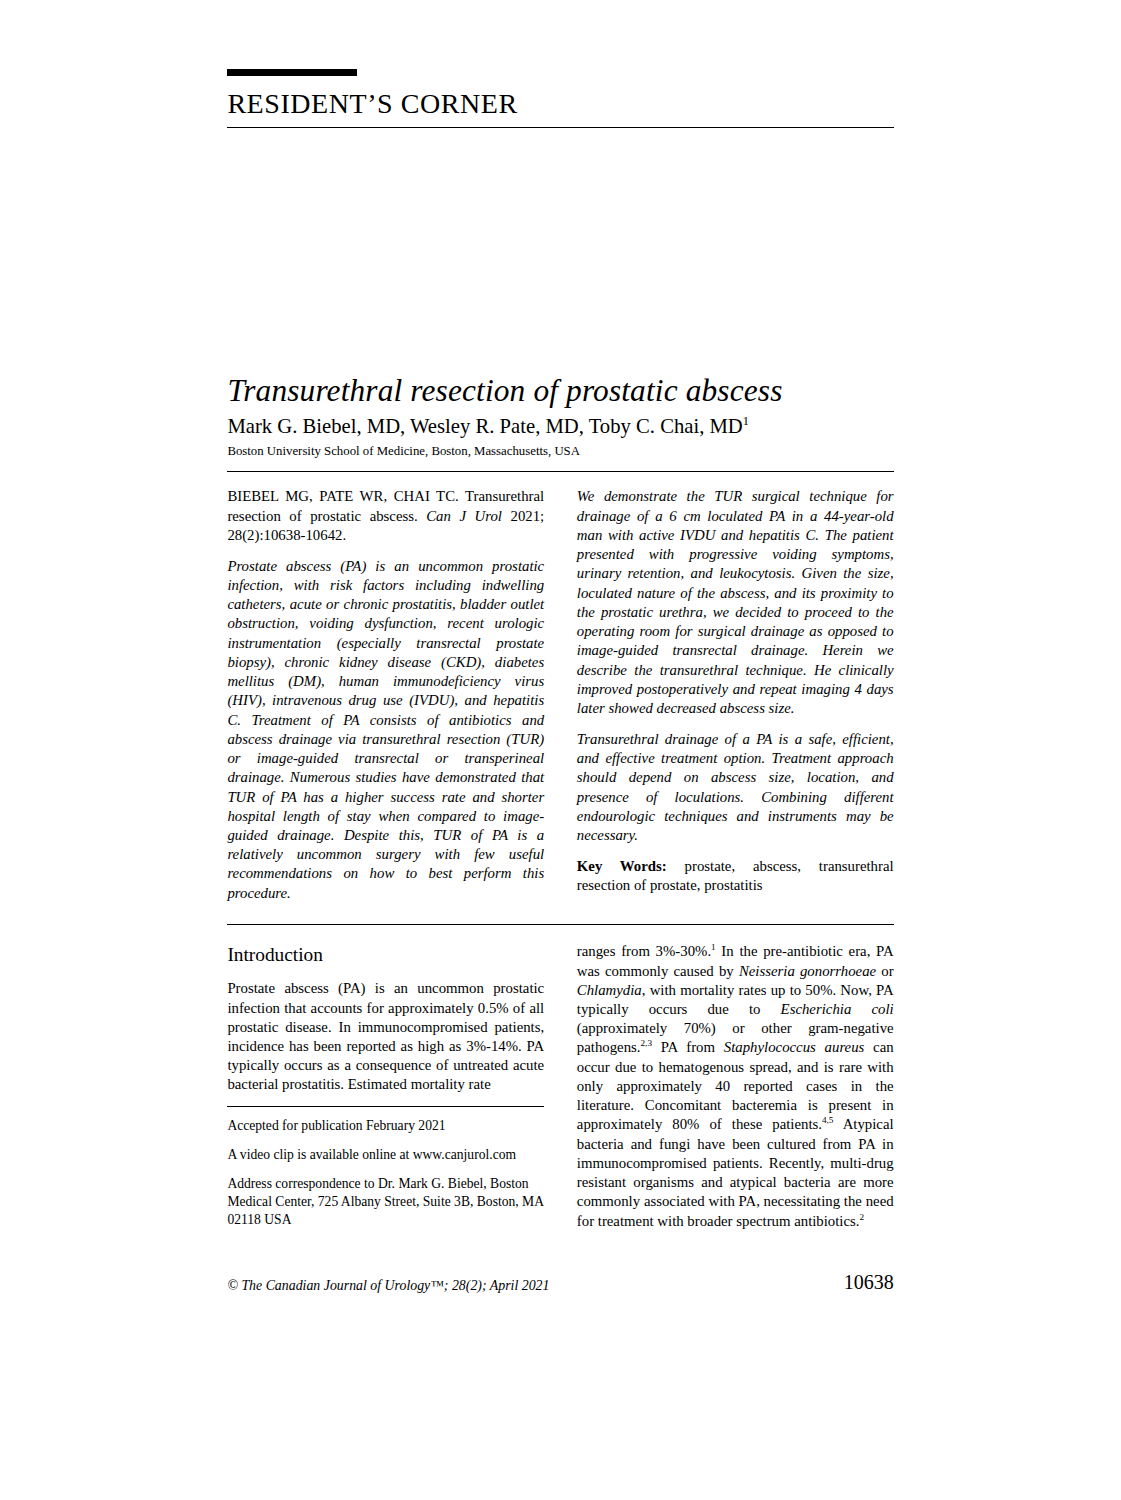RESIDENT’S CORNER
Transurethral resection of prostatic abscess
Mark G. Biebel, MD, Wesley R. Pate, MD, Toby C. Chai, MD1
Boston University School of Medicine, Boston, Massachusetts, USA
BIEBEL MG, PATE WR, CHAI TC. Transurethral resection of prostatic abscess. Can J Urol 2021; 28(2):10638-10642.
Prostate abscess (PA) is an uncommon prostatic infection, with risk factors including indwelling catheters, acute or chronic prostatitis, bladder outlet obstruction, voiding dysfunction, recent urologic instrumentation (especially transrectal prostate biopsy), chronic kidney disease (CKD), diabetes mellitus (DM), human immunodeficiency virus (HIV), intravenous drug use (IVDU), and hepatitis C. Treatment of PA consists of antibiotics and abscess drainage via transurethral resection (TUR) or image-guided transrectal or transperineal drainage. Numerous studies have demonstrated that TUR of PA has a higher success rate and shorter hospital length of stay when compared to image-guided drainage. Despite this, TUR of PA is a relatively uncommon surgery with few useful recommendations on how to best perform this procedure.
We demonstrate the TUR surgical technique for drainage of a 6 cm loculated PA in a 44-year-old man with active IVDU and hepatitis C. The patient presented with progressive voiding symptoms, urinary retention, and leukocytosis. Given the size, loculated nature of the abscess, and its proximity to the prostatic urethra, we decided to proceed to the operating room for surgical drainage as opposed to image-guided transrectal drainage. Herein we describe the transurethral technique. He clinically improved postoperatively and repeat imaging 4 days later showed decreased abscess size.
Transurethral drainage of a PA is a safe, efficient, and effective treatment option. Treatment approach should depend on abscess size, location, and presence of loculations. Combining different endourologic techniques and instruments may be necessary.
Key Words: prostate, abscess, transurethral resection of prostate, prostatitis
Introduction
Prostate abscess (PA) is an uncommon prostatic infection that accounts for approximately 0.5% of all prostatic disease. In immunocompromised patients, incidence has been reported as high as 3%-14%. PA typically occurs as a consequence of untreated acute bacterial prostatitis. Estimated mortality rate
Accepted for publication February 2021
A video clip is available online at www.canjurol.com
Address correspondence to Dr. Mark G. Biebel, Boston Medical Center, 725 Albany Street, Suite 3B, Boston, MA 02118 USA
ranges from 3%-30%.1 In the pre-antibiotic era, PA was commonly caused by Neisseria gonorrhoeae or Chlamydia, with mortality rates up to 50%. Now, PA typically occurs due to Escherichia coli (approximately 70%) or other gram-negative pathogens.2,3 PA from Staphylococcus aureus can occur due to hematogenous spread, and is rare with only approximately 40 reported cases in the literature. Concomitant bacteremia is present in approximately 80% of these patients.4,5 Atypical bacteria and fungi have been cultured from PA in immunocompromised patients. Recently, multi-drug resistant organisms and atypical bacteria are more commonly associated with PA, necessitating the need for treatment with broader spectrum antibiotics.2
© The Canadian Journal of Urology™; 28(2); April 2021
10638